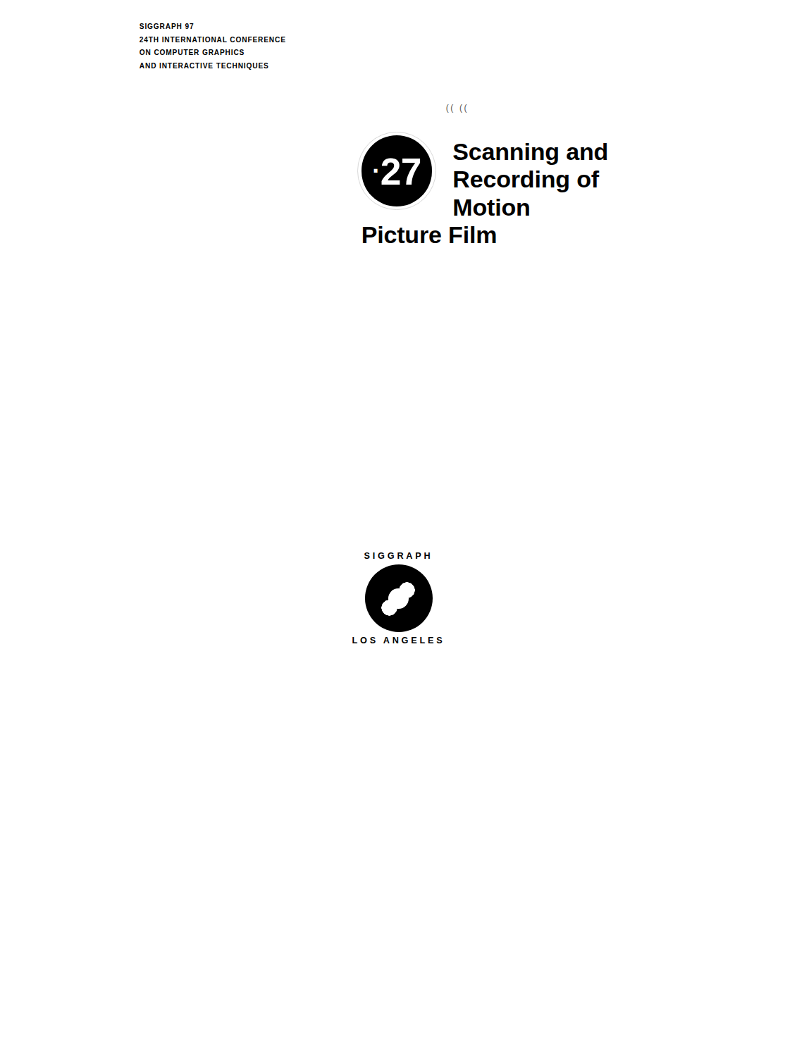SIGGRAPH 97
24th International Conference
on Computer Graphics
and Interactive Techniques
(( ((
·27
Scanning and
Recording of Motion
Picture Film
Siggraph
Los Angeles